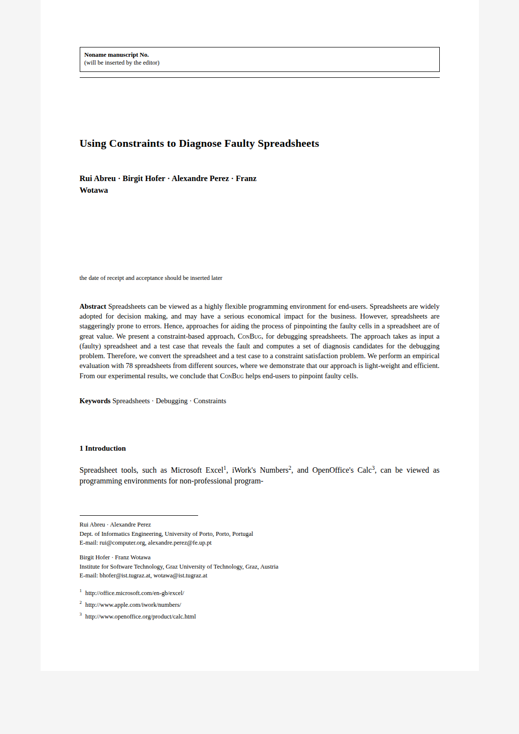Noname manuscript No.
(will be inserted by the editor)
Using Constraints to Diagnose Faulty Spreadsheets
Rui Abreu · Birgit Hofer · Alexandre Perez · Franz Wotawa
the date of receipt and acceptance should be inserted later
Abstract Spreadsheets can be viewed as a highly flexible programming environment for end-users. Spreadsheets are widely adopted for decision making, and may have a serious economical impact for the business. However, spreadsheets are staggeringly prone to errors. Hence, approaches for aiding the process of pinpointing the faulty cells in a spreadsheet are of great value. We present a constraint-based approach, Con Bug, for debugging spreadsheets. The approach takes as input a (faulty) spreadsheet and a test case that reveals the fault and computes a set of diagnosis candidates for the debugging problem. Therefore, we convert the spreadsheet and a test case to a constraint satisfaction problem. We perform an empirical evaluation with 78 spreadsheets from different sources, where we demonstrate that our approach is light-weight and efficient. From our experimental results, we conclude that Con Bug helps end-users to pinpoint faulty cells.
Keywords Spreadsheets · Debugging · Constraints
1 Introduction
Spreadsheet tools, such as Microsoft Excel1, iWork's Numbers2, and OpenOffice's Calc3, can be viewed as programming environments for non-professional program-
Rui Abreu · Alexandre Perez
Dept. of Informatics Engineering, University of Porto, Porto, Portugal
E-mail: rui@computer.org, alexandre.perez@fe.up.pt
Birgit Hofer · Franz Wotawa
Institute for Software Technology, Graz University of Technology, Graz, Austria
E-mail: bhofer@ist.tugraz.at, wotawa@ist.tugraz.at
1 http://office.microsoft.com/en-gb/excel/
2 http://www.apple.com/iwork/numbers/
3 http://www.openoffice.org/product/calc.html